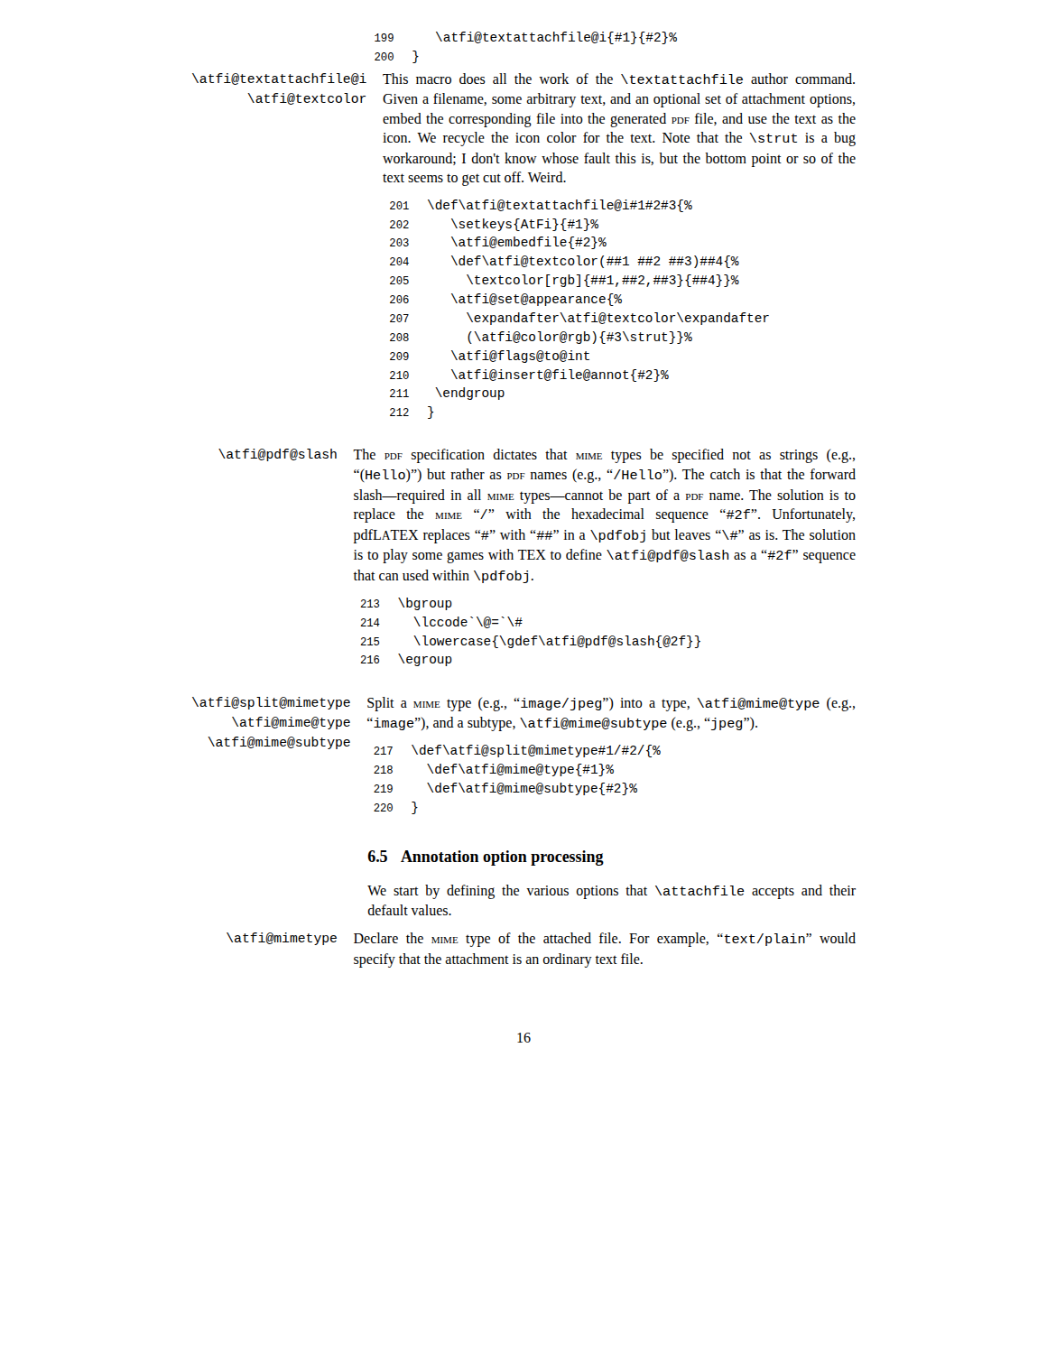199 \atfi@textattachfile@i{#1}{#2}% 200 }
\atfi@textattachfile@i
\atfi@textcolor
This macro does all the work of the \textattachfile author command. Given a filename, some arbitrary text, and an optional set of attachment options, embed the corresponding file into the generated pdf file, and use the text as the icon. We recycle the icon color for the text. Note that the \strut is a bug workaround; I don't know whose fault this is, but the bottom point or so of the text seems to get cut off. Weird.
201 \def\atfi@textattachfile@i#1#2#3{% 202 \setkeys{AtFi}{#1}% 203 \atfi@embedfile{#2}% 204 \def\atfi@textcolor(##1 ##2 ##3)##4{% 205 \textcolor[rgb]{##1,##2,##3}{##4}}% 206 \atfi@set@appearance{% 207 \expandafter\atfi@textcolor\expandafter 208 (\atfi@color@rgb){#3\strut}}% 209 \atfi@flags@to@int 210 \atfi@insert@file@annot{#2}% 211 \endgroup 212 }
\atfi@pdf@slash
The pdf specification dictates that mime types be specified not as strings (e.g., “(Hello)”) but rather as pdf names (e.g., “/Hello”). The catch is that the forward slash—required in all mime types—cannot be part of a pdf name. The solution is to replace the mime “/” with the hexadecimal sequence “#2f”. Unfortunately, pdfLa Te X replaces “#” with “##” in a \pdfobj but leaves “\#” as is. The solution is to play some games with Te X to define \atfi@pdf@slash as a “#2f” sequence that can used within \pdfobj.
213 \bgroup 214 \lccode`\@=`\# 215 \lowercase{\gdef\atfi@pdf@slash{@2f}} 216 \egroup
\atfi@split@mimetype
\atfi@mime@type
\atfi@mime@subtype
Split a mime type (e.g., “image/jpeg”) into a type, \atfi@mime@type (e.g., “image”), and a subtype, \atfi@mime@subtype (e.g., “jpeg”).
217 \def\atfi@split@mimetype#1/#2/{% 218 \def\atfi@mime@type{#1}% 219 \def\atfi@mime@subtype{#2}% 220 }
6.5 Annotation option processing
We start by defining the various options that \attachfile accepts and their default values.
\atfi@mimetype
Declare the mime type of the attached file. For example, “text/plain” would specify that the attachment is an ordinary text file.
16